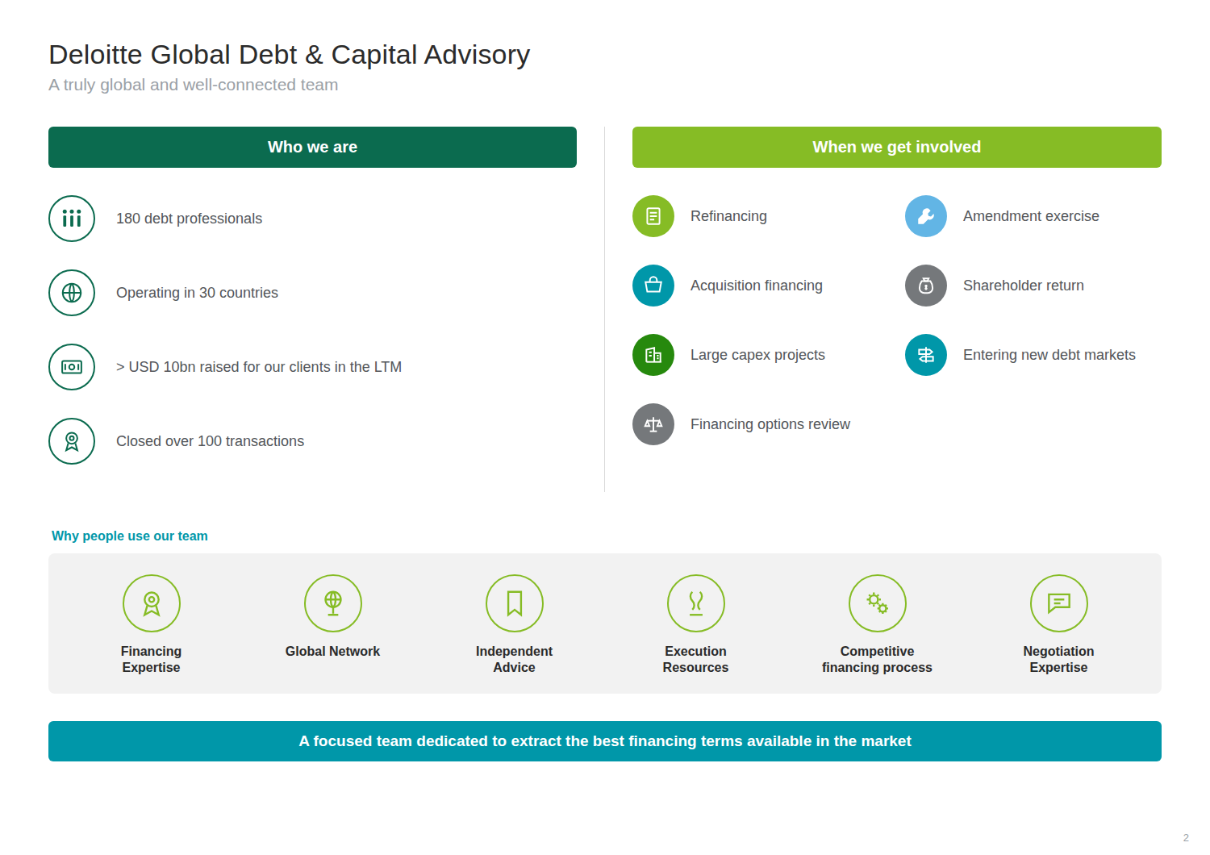Deloitte Global Debt & Capital Advisory
A truly global and well-connected team
Who we are
180 debt professionals
Operating in 30 countries
> USD 10bn raised for our clients in the LTM
Closed over 100 transactions
When we get involved
Refinancing
Amendment exercise
Acquisition financing
Shareholder return
Large capex projects
Entering new debt markets
Financing options review
Why people use our team
Financing
Expertise
Global Network
Independent
Advice
Execution
Resources
Competitive
financing process
Negotiation
Expertise
A focused team dedicated to extract the best financing terms available in the market
2